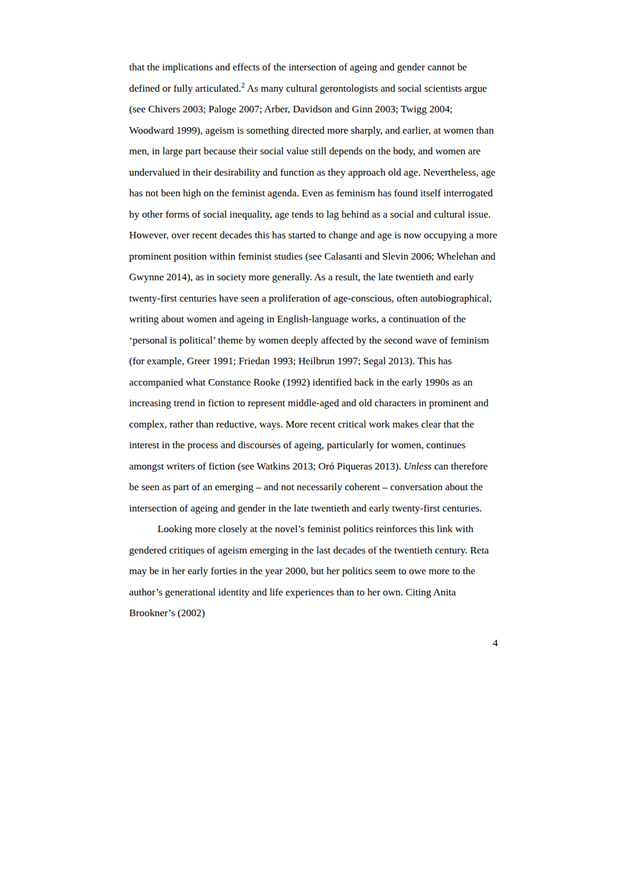that the implications and effects of the intersection of ageing and gender cannot be defined or fully articulated.2 As many cultural gerontologists and social scientists argue (see Chivers 2003; Paloge 2007; Arber, Davidson and Ginn 2003; Twigg 2004; Woodward 1999), ageism is something directed more sharply, and earlier, at women than men, in large part because their social value still depends on the body, and women are undervalued in their desirability and function as they approach old age. Nevertheless, age has not been high on the feminist agenda. Even as feminism has found itself interrogated by other forms of social inequality, age tends to lag behind as a social and cultural issue. However, over recent decades this has started to change and age is now occupying a more prominent position within feminist studies (see Calasanti and Slevin 2006; Whelehan and Gwynne 2014), as in society more generally. As a result, the late twentieth and early twenty-first centuries have seen a proliferation of age-conscious, often autobiographical, writing about women and ageing in English-language works, a continuation of the ‘personal is political’ theme by women deeply affected by the second wave of feminism (for example, Greer 1991; Friedan 1993; Heilbrun 1997; Segal 2013). This has accompanied what Constance Rooke (1992) identified back in the early 1990s as an increasing trend in fiction to represent middle-aged and old characters in prominent and complex, rather than reductive, ways. More recent critical work makes clear that the interest in the process and discourses of ageing, particularly for women, continues amongst writers of fiction (see Watkins 2013; Oró Piqueras 2013). Unless can therefore be seen as part of an emerging – and not necessarily coherent – conversation about the intersection of ageing and gender in the late twentieth and early twenty-first centuries.
Looking more closely at the novel’s feminist politics reinforces this link with gendered critiques of ageism emerging in the last decades of the twentieth century. Reta may be in her early forties in the year 2000, but her politics seem to owe more to the author’s generational identity and life experiences than to her own. Citing Anita Brookner’s (2002)
4